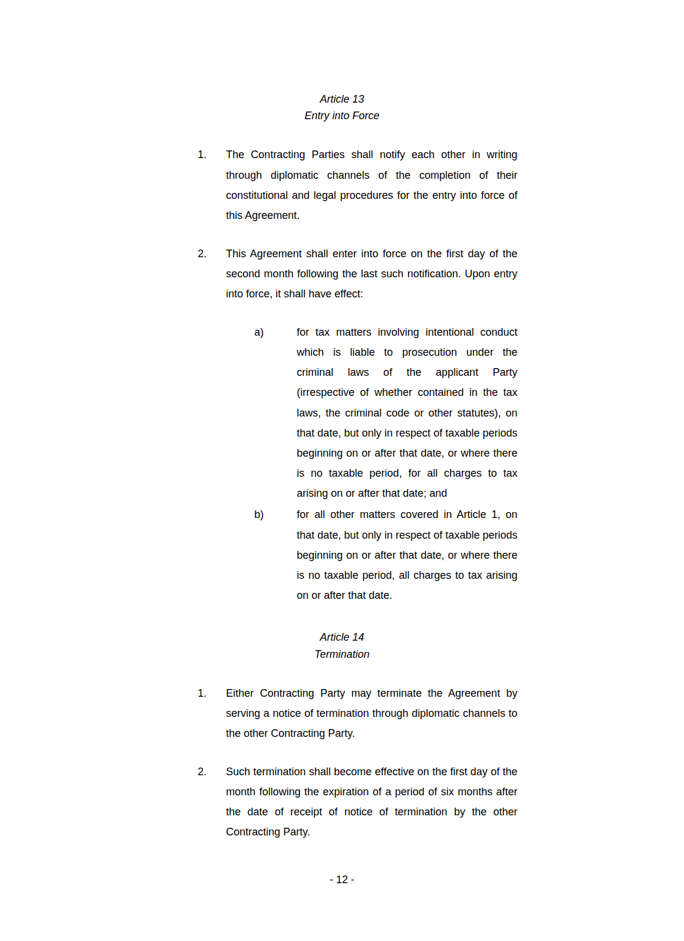Article 13
Entry into Force
1.
The Contracting Parties shall notify each other in writing through diplomatic channels of the completion of their constitutional and legal procedures for the entry into force of this Agreement.
2.
This Agreement shall enter into force on the first day of the second month following the last such notification. Upon entry into force, it shall have effect:
a)
for tax matters involving intentional conduct which is liable to prosecution under the criminal laws of the applicant Party (irrespective of whether contained in the tax laws, the criminal code or other statutes), on that date, but only in respect of taxable periods beginning on or after that date, or where there is no taxable period, for all charges to tax arising on or after that date; and
b)
for all other matters covered in Article 1, on that date, but only in respect of taxable periods beginning on or after that date, or where there is no taxable period, all charges to tax arising on or after that date.
Article 14
Termination
1.
Either Contracting Party may terminate the Agreement by serving a notice of termination through diplomatic channels to the other Contracting Party.
2.
Such termination shall become effective on the first day of the month following the expiration of a period of six months after the date of receipt of notice of termination by the other Contracting Party.
- 12 -